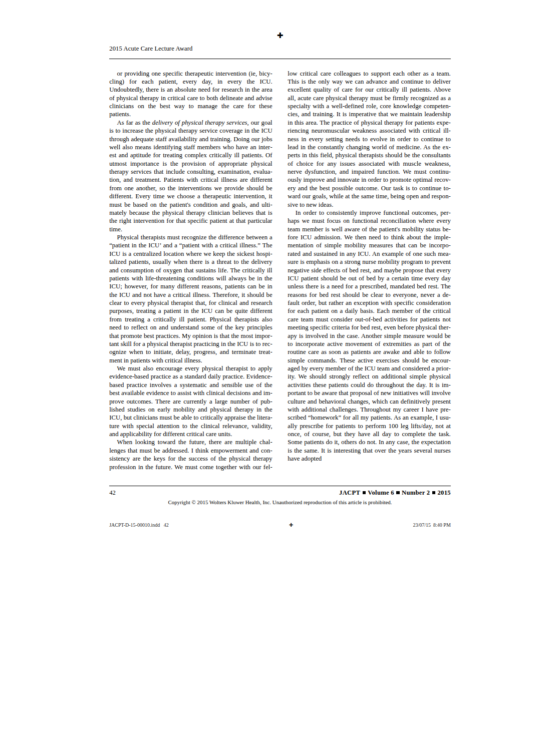✚
2015 Acute Care Lecture Award
or providing one specific therapeutic intervention (ie, bicycling) for each patient, every day, in every the ICU. Undoubtedly, there is an absolute need for research in the area of physical therapy in critical care to both delineate and advise clinicians on the best way to manage the care for these patients.
As far as the delivery of physical therapy services, our goal is to increase the physical therapy service coverage in the ICU through adequate staff availability and training. Doing our jobs well also means identifying staff members who have an interest and aptitude for treating complex critically ill patients. Of utmost importance is the provision of appropriate physical therapy services that include consulting, examination, evaluation, and treatment. Patients with critical illness are different from one another, so the interventions we provide should be different. Every time we choose a therapeutic intervention, it must be based on the patient's condition and goals, and ultimately because the physical therapy clinician believes that is the right intervention for that specific patient at that particular time.
Physical therapists must recognize the difference between a “patient in the ICU’ and a “patient with a critical illness.” The ICU is a centralized location where we keep the sickest hospitalized patients, usually when there is a threat to the delivery and consumption of oxygen that sustains life. The critically ill patients with life-threatening conditions will always be in the ICU; however, for many different reasons, patients can be in the ICU and not have a critical illness. Therefore, it should be clear to every physical therapist that, for clinical and research purposes, treating a patient in the ICU can be quite different from treating a critically ill patient. Physical therapists also need to reflect on and understand some of the key principles that promote best practices. My opinion is that the most important skill for a physical therapist practicing in the ICU is to recognize when to initiate, delay, progress, and terminate treatment in patients with critical illness.
We must also encourage every physical therapist to apply evidence-based practice as a standard daily practice. Evidence-based practice involves a systematic and sensible use of the best available evidence to assist with clinical decisions and improve outcomes. There are currently a large number of published studies on early mobility and physical therapy in the ICU, but clinicians must be able to critically appraise the literature with special attention to the clinical relevance, validity, and applicability for different critical care units.
When looking toward the future, there are multiple challenges that must be addressed. I think empowerment and consistency are the keys for the success of the physical therapy profession in the future. We must come together with our fellow critical care colleagues to support each other as a team. This is the only way we can advance and continue to deliver excellent quality of care for our critically ill patients. Above all, acute care physical therapy must be firmly recognized as a specialty with a well-defined role, core knowledge competencies, and training. It is imperative that we maintain leadership in this area. The practice of physical therapy for patients experiencing neuromuscular weakness associated with critical illness in every setting needs to evolve in order to continue to lead in the constantly changing world of medicine. As the experts in this field, physical therapists should be the consultants of choice for any issues associated with muscle weakness, nerve dysfunction, and impaired function. We must continuously improve and innovate in order to promote optimal recovery and the best possible outcome. Our task is to continue toward our goals, while at the same time, being open and responsive to new ideas.
In order to consistently improve functional outcomes, perhaps we must focus on functional reconciliation where every team member is well aware of the patient's mobility status before ICU admission. We then need to think about the implementation of simple mobility measures that can be incorporated and sustained in any ICU. An example of one such measure is emphasis on a strong nurse mobility program to prevent negative side effects of bed rest, and maybe propose that every ICU patient should be out of bed by a certain time every day unless there is a need for a prescribed, mandated bed rest. The reasons for bed rest should be clear to everyone, never a default order, but rather an exception with specific consideration for each patient on a daily basis. Each member of the critical care team must consider out-of-bed activities for patients not meeting specific criteria for bed rest, even before physical therapy is involved in the case. Another simple measure would be to incorporate active movement of extremities as part of the routine care as soon as patients are awake and able to follow simple commands. These active exercises should be encouraged by every member of the ICU team and considered a priority. We should strongly reflect on additional simple physical activities these patients could do throughout the day. It is important to be aware that proposal of new initiatives will involve culture and behavioral changes, which can definitively present with additional challenges. Throughout my career I have prescribed “homework” for all my patients. As an example, I usually prescribe for patients to perform 100 leg lifts/day, not at once, of course, but they have all day to complete the task. Some patients do it, others do not. In any case, the expectation is the same. It is interesting that over the years several nurses have adopted
42
JACPT Volume 6 Number 2 2015
Copyright © 2015 Wolters Kluwer Health, Inc. Unauthorized reproduction of this article is prohibited.
JACPT-D-15-00010.indd 42
✚
23/07/15 8:40 PM